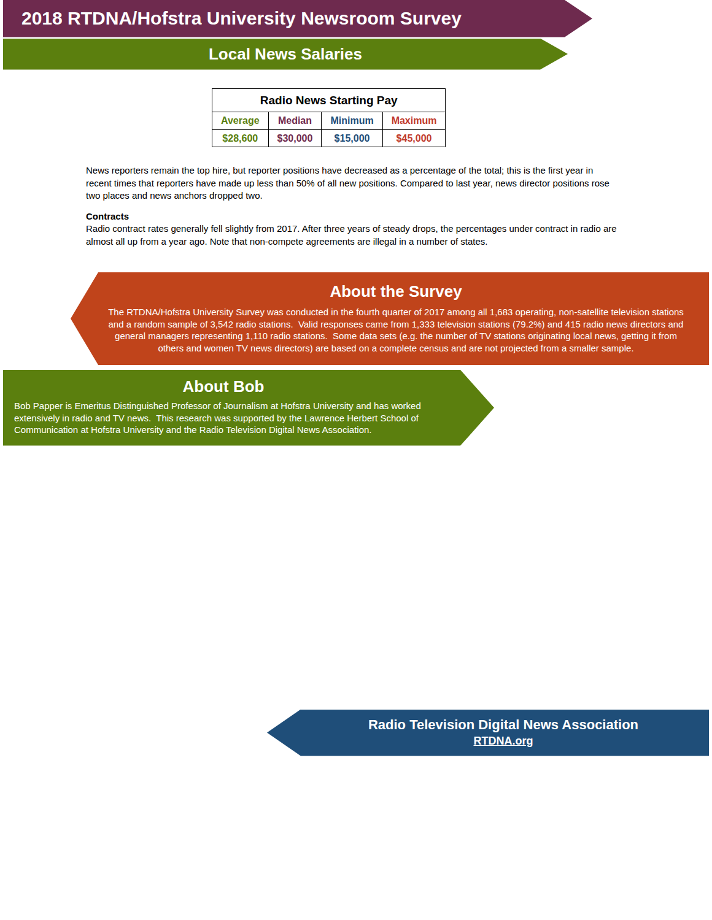2018 RTDNA/Hofstra University Newsroom Survey
Local News Salaries
Radio News Starting Pay
| Average | Median | Minimum | Maximum |
| --- | --- | --- | --- |
| $28,600 | $30,000 | $15,000 | $45,000 |
News reporters remain the top hire, but reporter positions have decreased as a percentage of the total; this is the first year in recent times that reporters have made up less than 50% of all new positions. Compared to last year, news director positions rose two places and news anchors dropped two.
Contracts
Radio contract rates generally fell slightly from 2017. After three years of steady drops, the percentages under contract in radio are almost all up from a year ago. Note that non-compete agreements are illegal in a number of states.
About the Survey
The RTDNA/Hofstra University Survey was conducted in the fourth quarter of 2017 among all 1,683 operating, non-satellite television stations and a random sample of 3,542 radio stations. Valid responses came from 1,333 television stations (79.2%) and 415 radio news directors and general managers representing 1,110 radio stations. Some data sets (e.g. the number of TV stations originating local news, getting it from others and women TV news directors) are based on a complete census and are not projected from a smaller sample.
About Bob
Bob Papper is Emeritus Distinguished Professor of Journalism at Hofstra University and has worked extensively in radio and TV news. This research was supported by the Lawrence Herbert School of Communication at Hofstra University and the Radio Television Digital News Association.
Radio Television Digital News Association
RTDNA.org